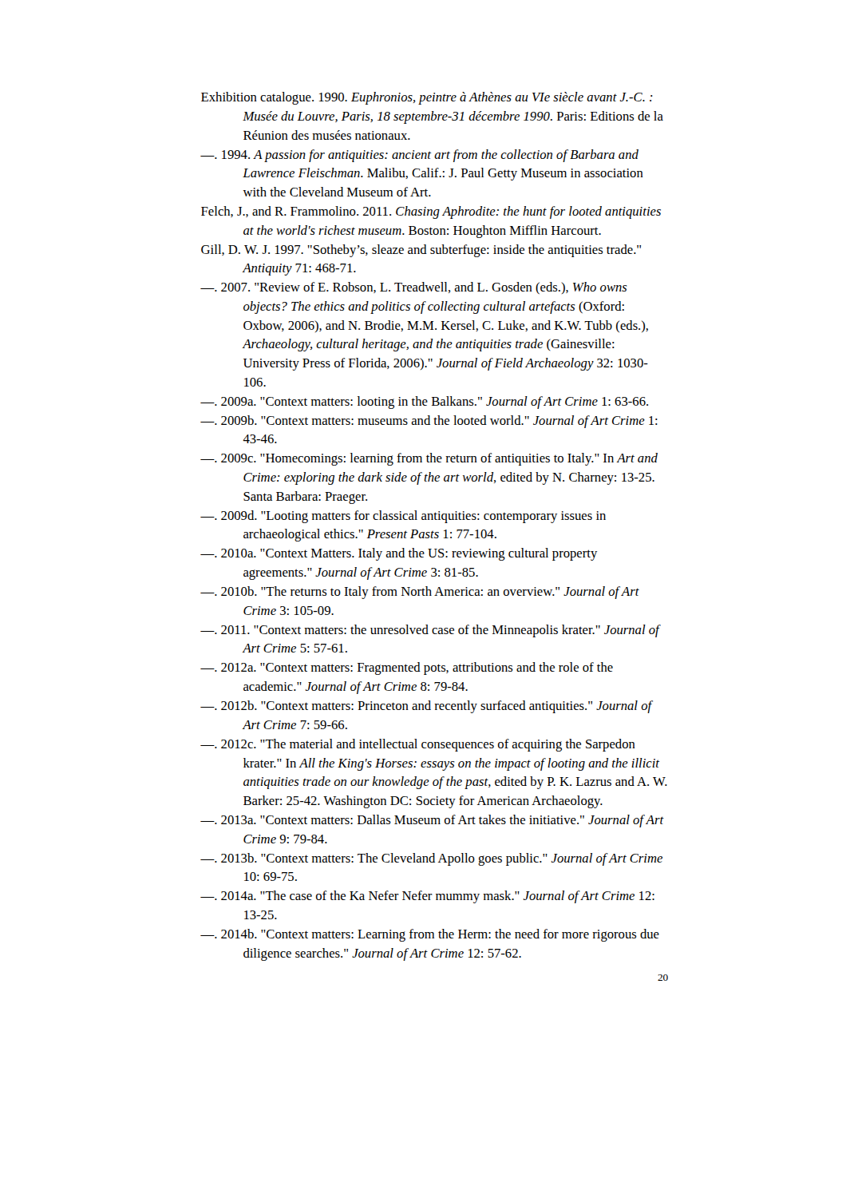Exhibition catalogue. 1990. Euphronios, peintre à Athènes au VIe siècle avant J.-C. : Musée du Louvre, Paris, 18 septembre-31 décembre 1990. Paris: Editions de la Réunion des musées nationaux.
—. 1994. A passion for antiquities: ancient art from the collection of Barbara and Lawrence Fleischman. Malibu, Calif.: J. Paul Getty Museum in association with the Cleveland Museum of Art.
Felch, J., and R. Frammolino. 2011. Chasing Aphrodite: the hunt for looted antiquities at the world's richest museum. Boston: Houghton Mifflin Harcourt.
Gill, D. W. J. 1997. "Sotheby’s, sleaze and subterfuge: inside the antiquities trade." Antiquity 71: 468-71.
—. 2007. "Review of E. Robson, L. Treadwell, and L. Gosden (eds.), Who owns objects? The ethics and politics of collecting cultural artefacts (Oxford: Oxbow, 2006), and N. Brodie, M.M. Kersel, C. Luke, and K.W. Tubb (eds.), Archaeology, cultural heritage, and the antiquities trade (Gainesville: University Press of Florida, 2006)." Journal of Field Archaeology 32: 1030-106.
—. 2009a. "Context matters: looting in the Balkans." Journal of Art Crime 1: 63-66.
—. 2009b. "Context matters: museums and the looted world." Journal of Art Crime 1: 43-46.
—. 2009c. "Homecomings: learning from the return of antiquities to Italy." In Art and Crime: exploring the dark side of the art world, edited by N. Charney: 13-25. Santa Barbara: Praeger.
—. 2009d. "Looting matters for classical antiquities: contemporary issues in archaeological ethics." Present Pasts 1: 77-104.
—. 2010a. "Context Matters. Italy and the US: reviewing cultural property agreements." Journal of Art Crime 3: 81-85.
—. 2010b. "The returns to Italy from North America: an overview." Journal of Art Crime 3: 105-09.
—. 2011. "Context matters: the unresolved case of the Minneapolis krater." Journal of Art Crime 5: 57-61.
—. 2012a. "Context matters: Fragmented pots, attributions and the role of the academic." Journal of Art Crime 8: 79-84.
—. 2012b. "Context matters: Princeton and recently surfaced antiquities." Journal of Art Crime 7: 59-66.
—. 2012c. "The material and intellectual consequences of acquiring the Sarpedon krater." In All the King's Horses: essays on the impact of looting and the illicit antiquities trade on our knowledge of the past, edited by P. K. Lazrus and A. W. Barker: 25-42. Washington DC: Society for American Archaeology.
—. 2013a. "Context matters: Dallas Museum of Art takes the initiative." Journal of Art Crime 9: 79-84.
—. 2013b. "Context matters: The Cleveland Apollo goes public." Journal of Art Crime 10: 69-75.
—. 2014a. "The case of the Ka Nefer Nefer mummy mask." Journal of Art Crime 12: 13-25.
—. 2014b. "Context matters: Learning from the Herm: the need for more rigorous due diligence searches." Journal of Art Crime 12: 57-62.
20